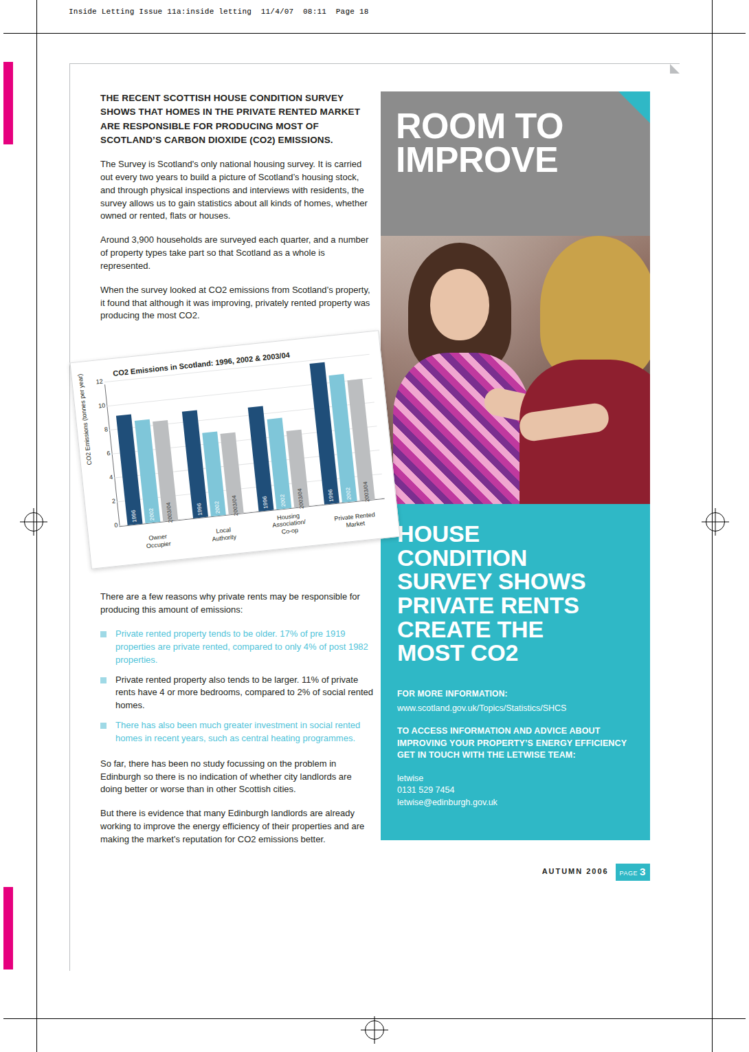Inside Letting Issue 11a:inside letting 11/4/07 08:11 Page 18
Room to
Improve
House
Condition
Survey Shows
Private Rents
Create the
Most CO2
FOR MORE INFORMATION:
www.scotland.gov.uk/Topics/Statistics/SHCS
TO ACCESS INFORMATION AND ADVICE ABOUT IMPROVING YOUR PROPERTY’S ENERGY EFFICIENCY GET IN TOUCH WITH THE LETWISE TEAM:
letwise
0131 529 7454
letwise@edinburgh.gov.uk
The recent Scottish House Condition Survey shows that homes in the private rented market are responsible for producing most of Scotland’s carbon dioxide (CO2) emissions.
The Survey is Scotland's only national housing survey. It is carried out every two years to build a picture of Scotland’s housing stock, and through physical inspections and interviews with residents, the survey allows us to gain statistics about all kinds of homes, whether owned or rented, flats or houses.
Around 3,900 households are surveyed each quarter, and a number of property types take part so that Scotland as a whole is represented.
When the survey looked at CO2 emissions from Scotland’s property, it found that although it was improving, privately rented property was producing the most CO2.
CO2 Emissions in Scotland: 1996, 2002 & 2003/04
CO2 Emissions (tonnes per year)
0
2
4
6
8
10
12
1996
2002
2003/04
1996
2002
2003/04
1996
2002
2003/04
1996
2002
2003/04
Owner
Occupier
Local
Authority
Housing
Association/
Co-op
Private Rented
Market
There are a few reasons why private rents may be responsible for producing this amount of emissions:
Private rented property tends to be older. 17% of pre 1919 properties are private rented, compared to only 4% of post 1982 properties.
Private rented property also tends to be larger. 11% of private rents have 4 or more bedrooms, compared to 2% of social rented homes.
There has also been much greater investment in social rented homes in recent years, such as central heating programmes.
So far, there has been no study focussing on the problem in Edinburgh so there is no indication of whether city landlords are doing better or worse than in other Scottish cities.
But there is evidence that many Edinburgh landlords are already working to improve the energy efficiency of their properties and are making the market's reputation for CO2 emissions better.
Autumn 2006 PAGE 3